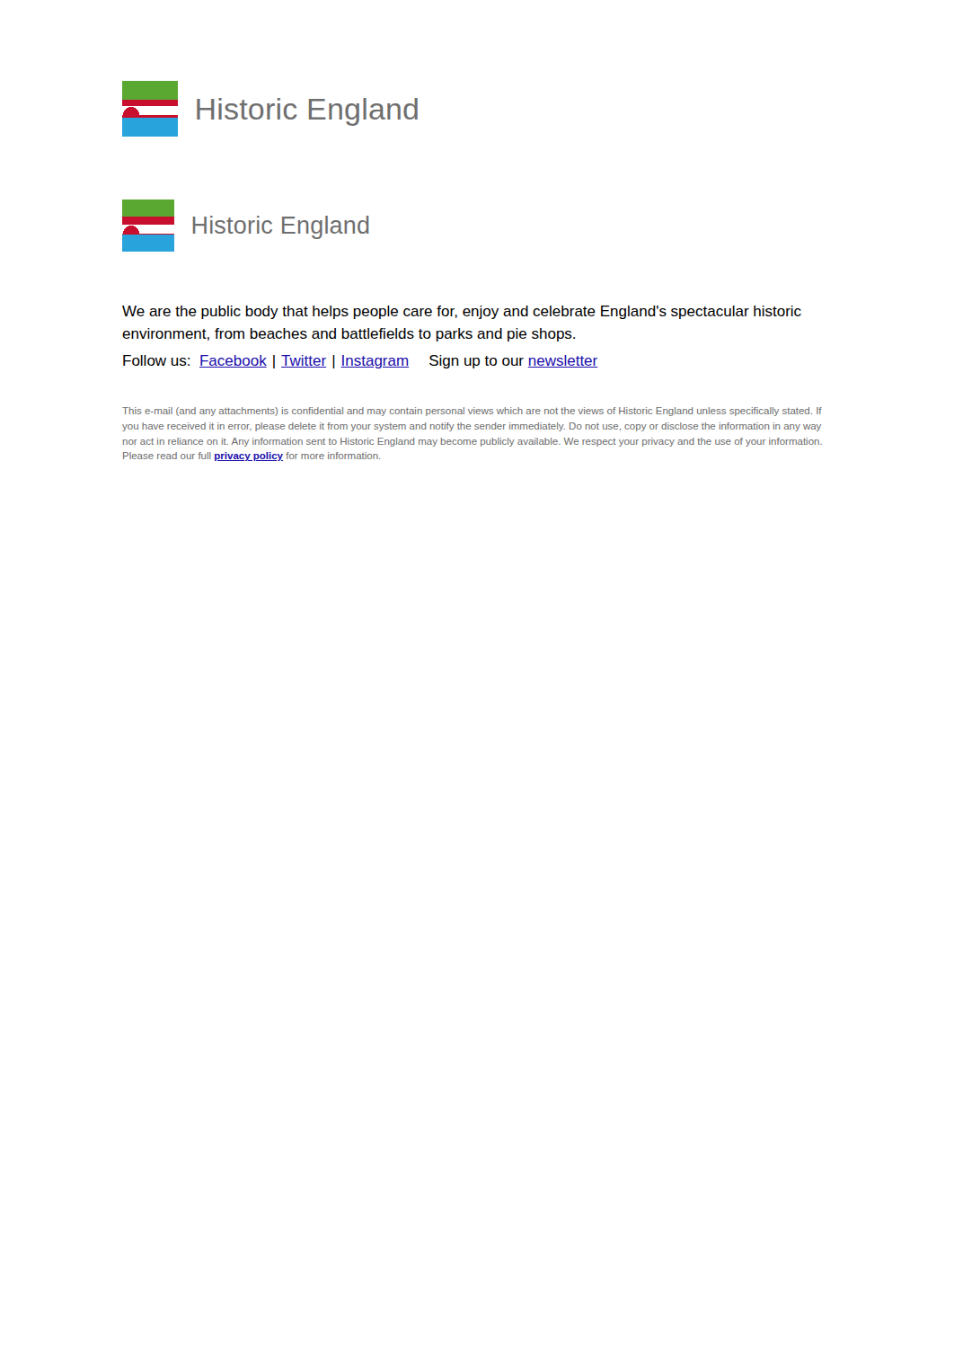Historic England
Historic England
We are the public body that helps people care for, enjoy and celebrate England's spectacular historic environment, from beaches and battlefields to parks and pie shops.
Follow us: Facebook|Twitter|Instagram Sign up to our newsletter
This e-mail (and any attachments) is confidential and may contain personal views which are not the views of Historic England unless specifically stated. If you have received it in error, please delete it from your system and notify the sender immediately. Do not use, copy or disclose the information in any way nor act in reliance on it. Any information sent to Historic England may become publicly available. We respect your privacy and the use of your information. Please read our full privacy policy for more information.